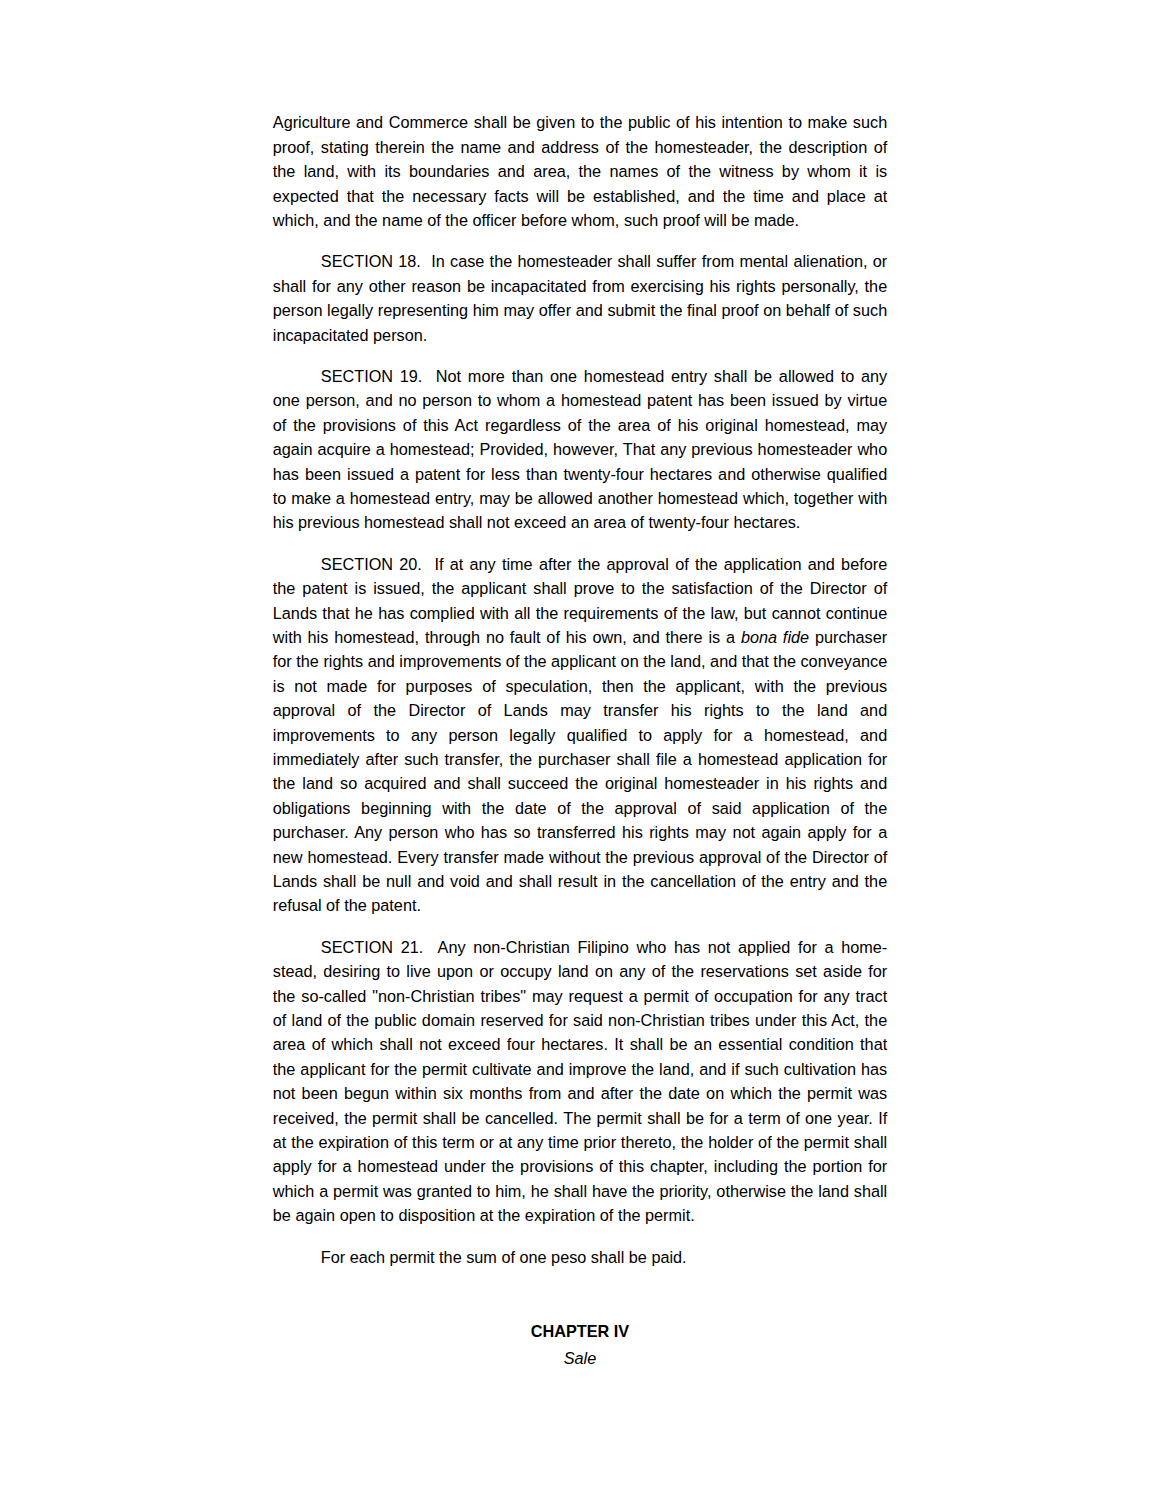Agriculture and Commerce shall be given to the public of his intention to make such proof, stating therein the name and address of the homesteader, the description of the land, with its boundaries and area, the names of the witness by whom it is expected that the necessary facts will be established, and the time and place at which, and the name of the officer before whom, such proof will be made.
SECTION 18. In case the homesteader shall suffer from mental alienation, or shall for any other reason be incapacitated from exercising his rights personally, the person legally representing him may offer and submit the final proof on behalf of such incapacitated person.
SECTION 19. Not more than one homestead entry shall be allowed to any one person, and no person to whom a homestead patent has been issued by virtue of the provisions of this Act regardless of the area of his original homestead, may again acquire a homestead; Provided, however, That any previous homesteader who has been issued a patent for less than twenty-four hectares and otherwise qualified to make a homestead entry, may be allowed another homestead which, together with his previous homestead shall not exceed an area of twenty-four hectares.
SECTION 20. If at any time after the approval of the application and before the patent is issued, the applicant shall prove to the satisfaction of the Director of Lands that he has complied with all the requirements of the law, but cannot continue with his homestead, through no fault of his own, and there is a bona fide purchaser for the rights and improvements of the applicant on the land, and that the conveyance is not made for purposes of speculation, then the applicant, with the previous approval of the Director of Lands may transfer his rights to the land and improvements to any person legally qualified to apply for a homestead, and immediately after such transfer, the purchaser shall file a homestead application for the land so acquired and shall succeed the original homesteader in his rights and obligations beginning with the date of the approval of said application of the purchaser. Any person who has so transferred his rights may not again apply for a new homestead. Every transfer made without the previous approval of the Director of Lands shall be null and void and shall result in the cancellation of the entry and the refusal of the patent.
SECTION 21. Any non-Christian Filipino who has not applied for a home-stead, desiring to live upon or occupy land on any of the reservations set aside for the so-called "non-Christian tribes" may request a permit of occupation for any tract of land of the public domain reserved for said non-Christian tribes under this Act, the area of which shall not exceed four hectares. It shall be an essential condition that the applicant for the permit cultivate and improve the land, and if such cultivation has not been begun within six months from and after the date on which the permit was received, the permit shall be cancelled. The permit shall be for a term of one year. If at the expiration of this term or at any time prior thereto, the holder of the permit shall apply for a homestead under the provisions of this chapter, including the portion for which a permit was granted to him, he shall have the priority, otherwise the land shall be again open to disposition at the expiration of the permit.
For each permit the sum of one peso shall be paid.
CHAPTER IV
Sale